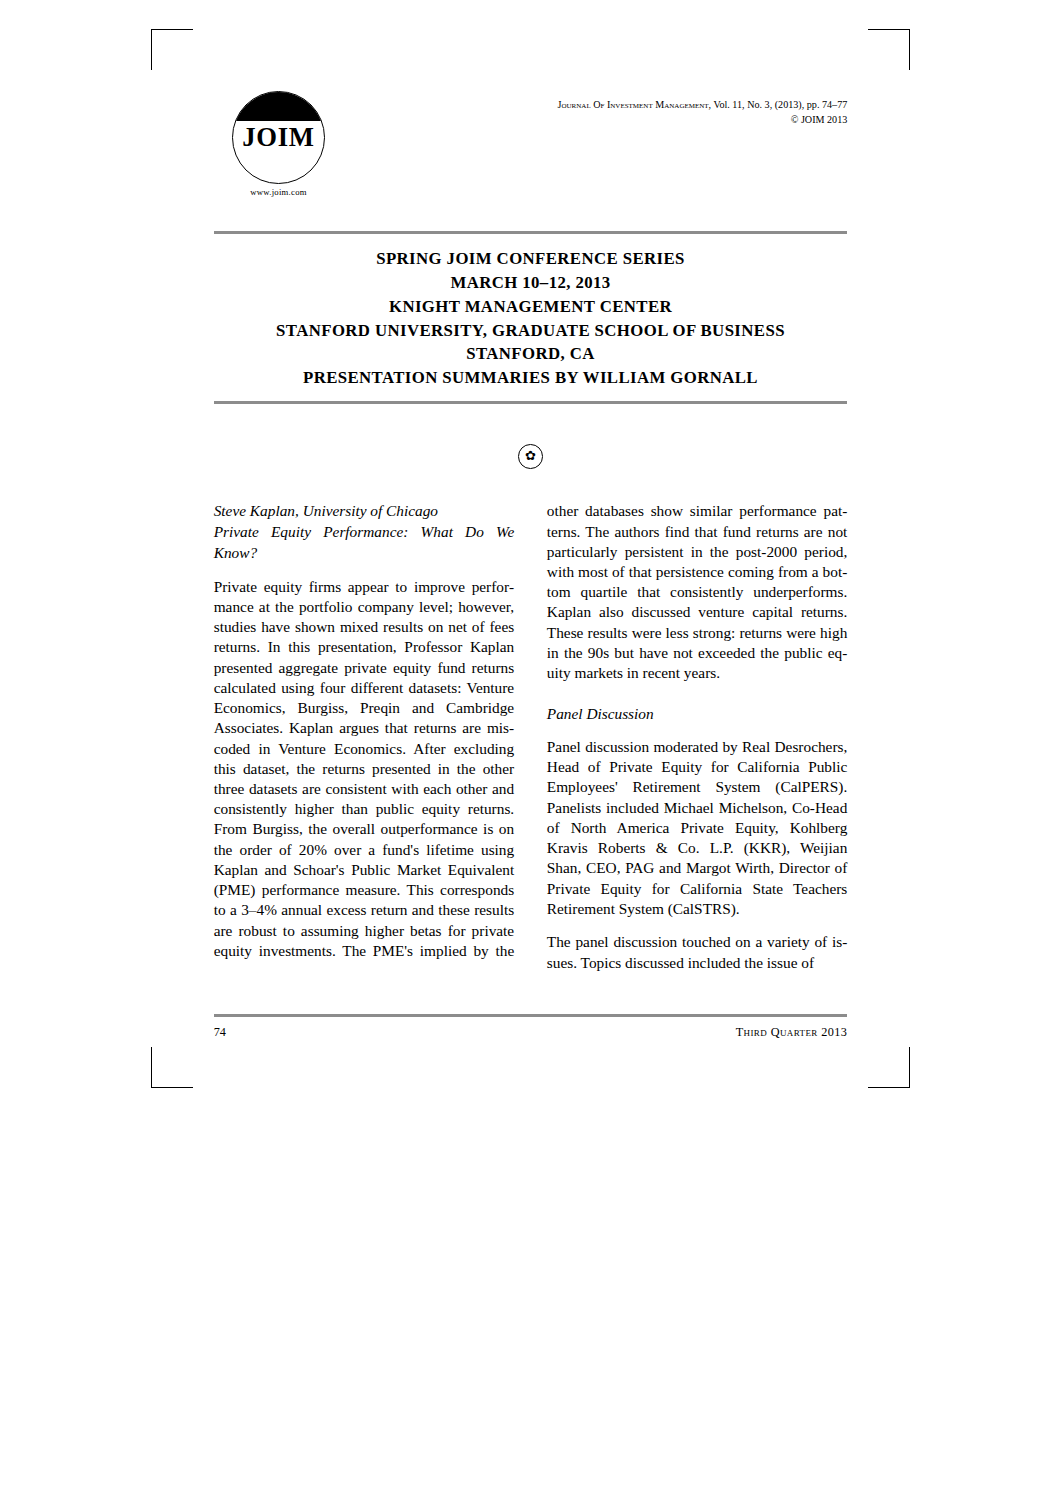JOIM
www.joim.com
Journal Of Investment Management, Vol. 11, No. 3, (2013), pp. 74–77
© JOIM 2013
Spring JOIM Conference Series
March 10–12, 2013
Knight Management Center
Stanford University, Graduate School of Business
Stanford, CA
Presentation Summaries by William Gornall
✿
Steve Kaplan, University of Chicago Private Equity Performance: What Do We Know?
Private equity firms appear to improve performance at the portfolio company level; however, studies have shown mixed results on net of fees returns. In this presentation, Professor Kaplan presented aggregate private equity fund returns calculated using four different datasets: Venture Economics, Burgiss, Preqin and Cambridge Associates. Kaplan argues that returns are miscoded in Venture Economics. After excluding this dataset, the returns presented in the other three datasets are consistent with each other and consistently higher than public equity returns. From Burgiss, the overall outperformance is on the order of 20% over a fund's lifetime using Kaplan and Schoar's Public Market Equivalent (PME) performance measure. This corresponds to a 3–4% annual excess return and these results are robust to assuming higher betas for private equity investments. The PME's implied by the other databases show similar performance patterns. The authors find that fund returns are not particularly persistent in the post-2000 period, with most of that persistence coming from a bottom quartile that consistently underperforms. Kaplan also discussed venture capital returns. These results were less strong: returns were high in the 90s but have not exceeded the public equity markets in recent years.
Panel Discussion
Panel discussion moderated by Real Desrochers, Head of Private Equity for California Public Employees' Retirement System (CalPERS). Panelists included Michael Michelson, Co-Head of North America Private Equity, Kohlberg Kravis Roberts & Co. L.P. (KKR), Weijian Shan, CEO, PAG and Margot Wirth, Director of Private Equity for California State Teachers Retirement System (CalSTRS).
The panel discussion touched on a variety of issues. Topics discussed included the issue of
74
Third Quarter 2013